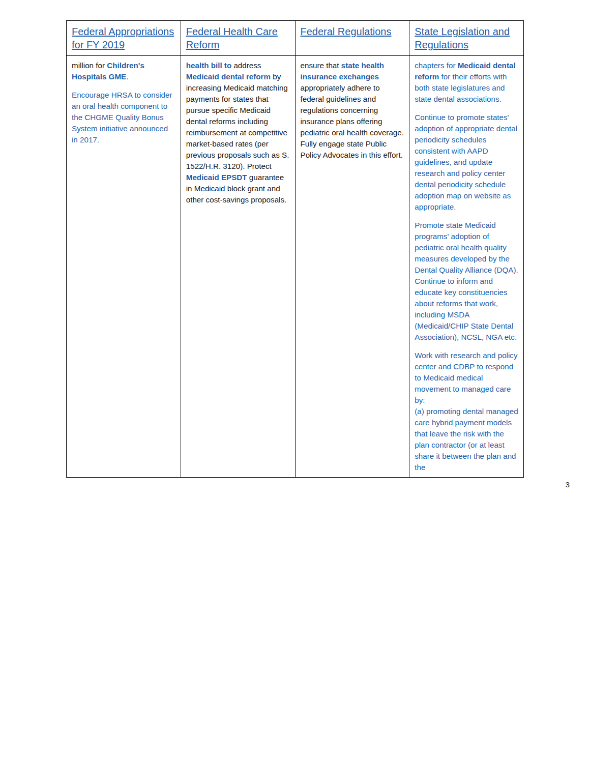| Federal Appropriations for FY 2019 | Federal Health Care Reform | Federal Regulations | State Legislation and Regulations |
| --- | --- | --- | --- |
| million for Children's Hospitals GME . Encourage HRSA to consider an oral health component to the CHGME Quality Bonus System initiative announced in 2017. | health bill to address Medicaid dental reform by increasing Medicaid matching payments for states that pursue specific Medicaid dental reforms including reimbursement at competitive market-based rates (per previous proposals such as S. 1522/H.R. 3120). Protect Medicaid EPSDT guarantee in Medicaid block grant and other cost-savings proposals. | ensure that state health insurance exchanges appropriately adhere to federal guidelines and regulations concerning insurance plans offering pediatric oral health coverage. Fully engage state Public Policy Advocates in this effort. | chapters for Medicaid dental reform for their efforts with both state legislatures and state dental associations. Continue to promote states' adoption of appropriate dental periodicity schedules consistent with AAPD guidelines, and update research and policy center dental periodicity schedule adoption map on website as appropriate. Promote state Medicaid programs' adoption of pediatric oral health quality measures developed by the Dental Quality Alliance (DQA). Continue to inform and educate key constituencies about reforms that work, including MSDA (Medicaid/CHIP State Dental Association), NCSL, NGA etc. Work with research and policy center and CDBP to respond to Medicaid medical movement to managed care by: (a) promoting dental managed care hybrid payment models that leave the risk with the plan contractor (or at least share it between the plan and the |
3